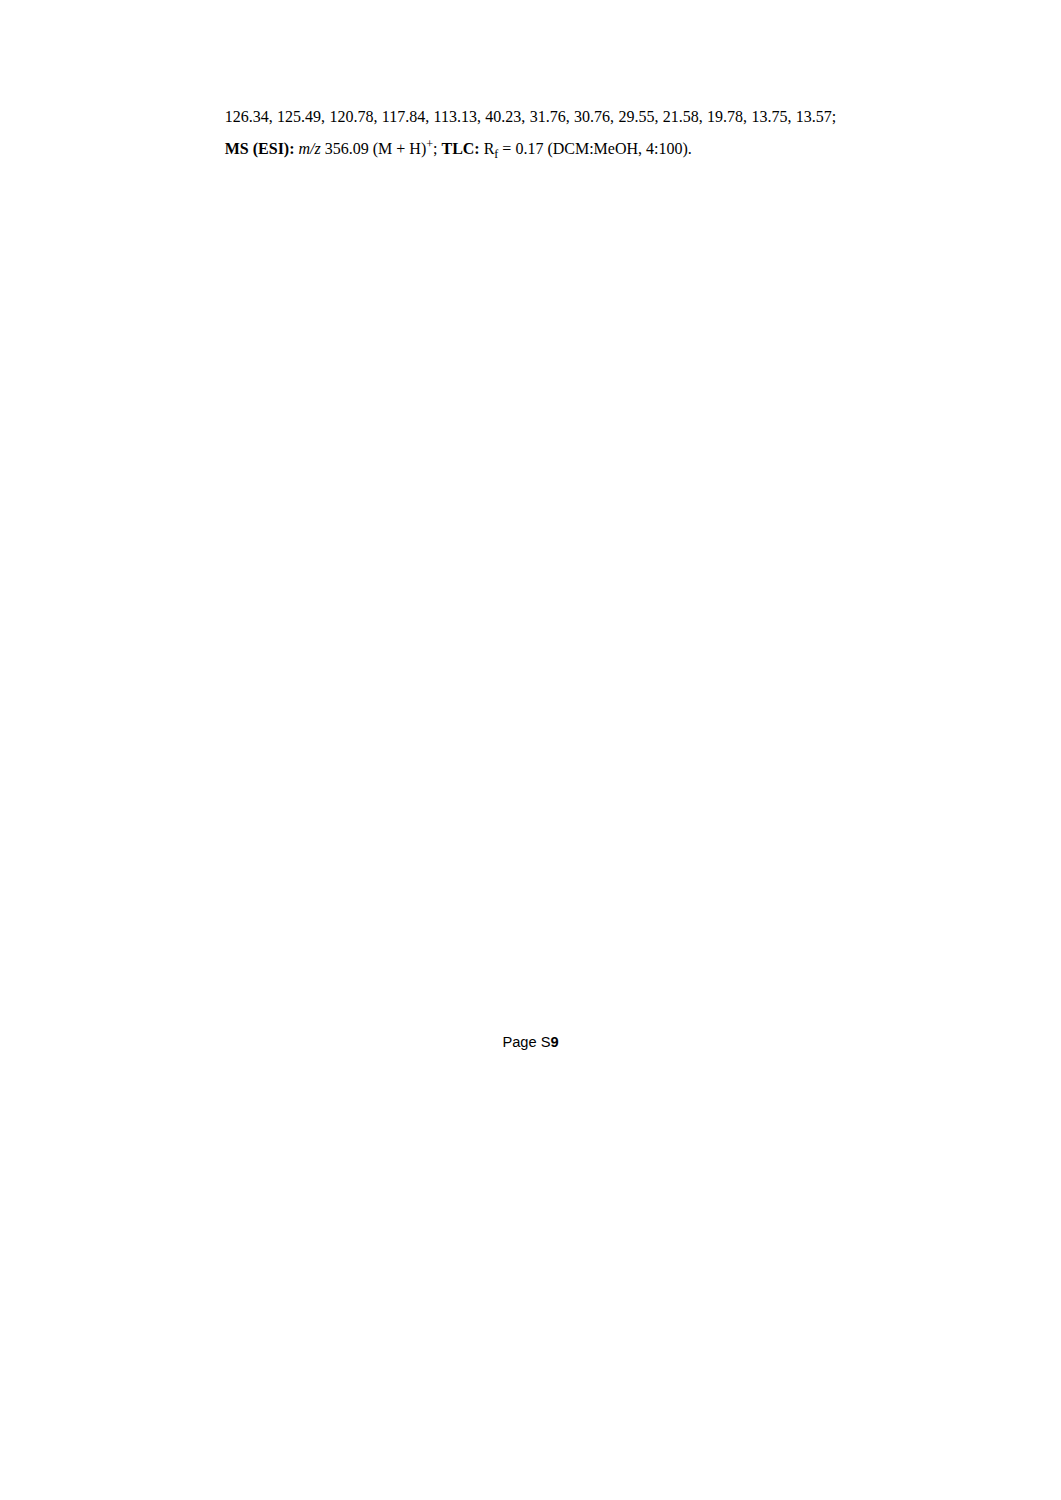126.34, 125.49, 120.78, 117.84, 113.13, 40.23, 31.76, 30.76, 29.55, 21.58, 19.78, 13.75, 13.57; MS (ESI): m/z 356.09 (M + H)+; TLC: Rf = 0.17 (DCM:MeOH, 4:100).
Page S9